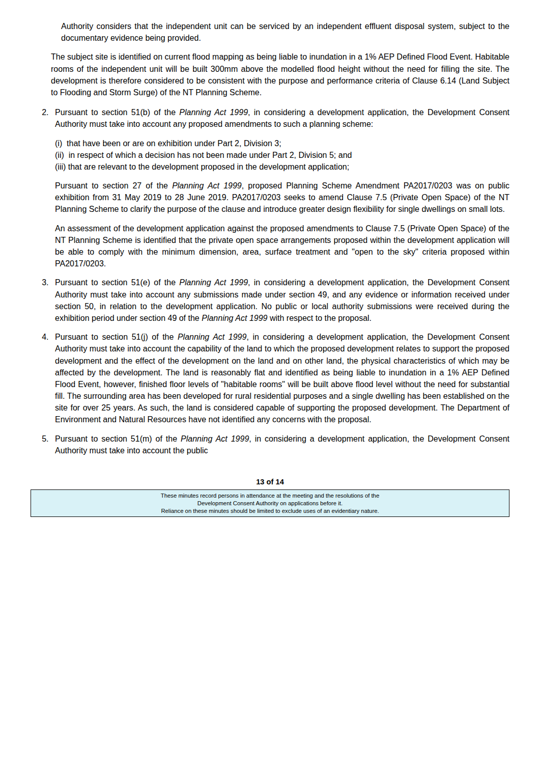Authority considers that the independent unit can be serviced by an independent effluent disposal system, subject to the documentary evidence being provided.
The subject site is identified on current flood mapping as being liable to inundation in a 1% AEP Defined Flood Event. Habitable rooms of the independent unit will be built 300mm above the modelled flood height without the need for filling the site. The development is therefore considered to be consistent with the purpose and performance criteria of Clause 6.14 (Land Subject to Flooding and Storm Surge) of the NT Planning Scheme.
Pursuant to section 51(b) of the Planning Act 1999, in considering a development application, the Development Consent Authority must take into account any proposed amendments to such a planning scheme:
(i) that have been or are on exhibition under Part 2, Division 3;
(ii) in respect of which a decision has not been made under Part 2, Division 5; and
(iii) that are relevant to the development proposed in the development application;
Pursuant to section 27 of the Planning Act 1999, proposed Planning Scheme Amendment PA2017/0203 was on public exhibition from 31 May 2019 to 28 June 2019. PA2017/0203 seeks to amend Clause 7.5 (Private Open Space) of the NT Planning Scheme to clarify the purpose of the clause and introduce greater design flexibility for single dwellings on small lots.
An assessment of the development application against the proposed amendments to Clause 7.5 (Private Open Space) of the NT Planning Scheme is identified that the private open space arrangements proposed within the development application will be able to comply with the minimum dimension, area, surface treatment and "open to the sky" criteria proposed within PA2017/0203.
Pursuant to section 51(e) of the Planning Act 1999, in considering a development application, the Development Consent Authority must take into account any submissions made under section 49, and any evidence or information received under section 50, in relation to the development application. No public or local authority submissions were received during the exhibition period under section 49 of the Planning Act 1999 with respect to the proposal.
Pursuant to section 51(j) of the Planning Act 1999, in considering a development application, the Development Consent Authority must take into account the capability of the land to which the proposed development relates to support the proposed development and the effect of the development on the land and on other land, the physical characteristics of which may be affected by the development. The land is reasonably flat and identified as being liable to inundation in a 1% AEP Defined Flood Event, however, finished floor levels of "habitable rooms" will be built above flood level without the need for substantial fill. The surrounding area has been developed for rural residential purposes and a single dwelling has been established on the site for over 25 years. As such, the land is considered capable of supporting the proposed development. The Department of Environment and Natural Resources have not identified any concerns with the proposal.
Pursuant to section 51(m) of the Planning Act 1999, in considering a development application, the Development Consent Authority must take into account the public
13 of 14
These minutes record persons in attendance at the meeting and the resolutions of the
Development Consent Authority on applications before it.
Reliance on these minutes should be limited to exclude uses of an evidentiary nature.